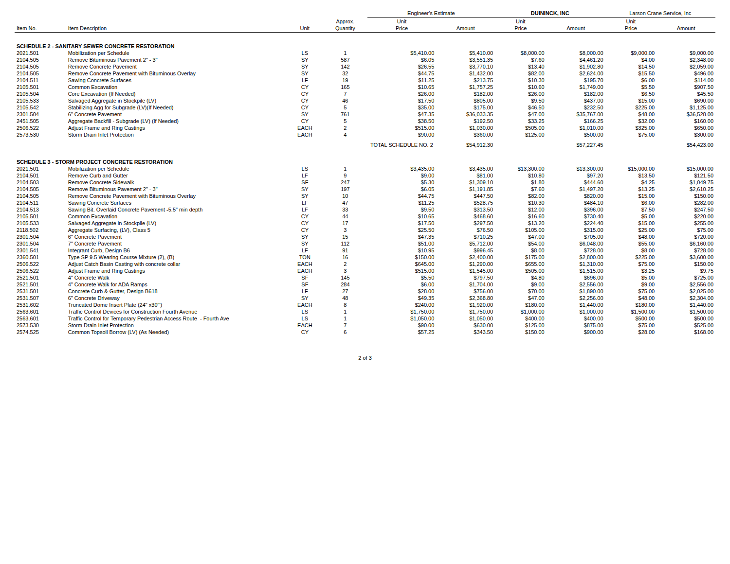| | Engineer's Estimate | DUININCK, INC | Larson Crane Service, Inc |
| --- | --- | --- | --- |
| | | | Approx. | Unit | | Unit | | Unit | |
| Item No. | Item Description | Unit | Quantity | Price | Amount | Price | Amount | Price | Amount |
| SCHEDULE 2 - SANITARY SEWER CONCRETE RESTORATION |
| 2021.501 | Mobilization per Schedule | LS | 1 | $5,410.00 | $5,410.00 | $8,000.00 | $8,000.00 | $9,000.00 | $9,000.00 |
| 2104.505 | Remove Bituminous Pavement 2" - 3" | SY | 587 | $6.05 | $3,551.35 | $7.60 | $4,461.20 | $4.00 | $2,348.00 |
| 2104.505 | Remove Concrete Pavement | SY | 142 | $26.55 | $3,770.10 | $13.40 | $1,902.80 | $14.50 | $2,059.00 |
| 2104.505 | Remove Concrete Pavement with Bituminous Overlay | SY | 32 | $44.75 | $1,432.00 | $82.00 | $2,624.00 | $15.50 | $496.00 |
| 2104.511 | Sawing Concrete Surfaces | LF | 19 | $11.25 | $213.75 | $10.30 | $195.70 | $6.00 | $114.00 |
| 2105.501 | Common Excavation | CY | 165 | $10.65 | $1,757.25 | $10.60 | $1,749.00 | $5.50 | $907.50 |
| 2105.504 | Core Excavation (If Needed) | CY | 7 | $26.00 | $182.00 | $26.00 | $182.00 | $6.50 | $45.50 |
| 2105.533 | Salvaged Aggregate in Stockpile (LV) | CY | 46 | $17.50 | $805.00 | $9.50 | $437.00 | $15.00 | $690.00 |
| 2105.542 | Stabilizing Agg for Subgrade (LV)(If Needed) | CY | 5 | $35.00 | $175.00 | $46.50 | $232.50 | $225.00 | $1,125.00 |
| 2301.504 | 6" Concrete Pavement | SY | 761 | $47.35 | $36,033.35 | $47.00 | $35,767.00 | $48.00 | $36,528.00 |
| 2451.505 | Aggregate Backfill - Subgrade (LV) (If Needed) | CY | 5 | $38.50 | $192.50 | $33.25 | $166.25 | $32.00 | $160.00 |
| 2506.522 | Adjust Frame and Ring Castings | EACH | 2 | $515.00 | $1,030.00 | $505.00 | $1,010.00 | $325.00 | $650.00 |
| 2573.530 | Storm Drain Inlet Protection | EACH | 4 | $90.00 | $360.00 | $125.00 | $500.00 | $75.00 | $300.00 |
| | TOTAL SCHEDULE NO. 2 | $54,912.30 | | $57,227.45 | | $54,423.00 |
| SCHEDULE 3 - STORM PROJECT CONCRETE RESTORATION |
| 2021.501 | Mobilization per Schedule | LS | 1 | $3,435.00 | $3,435.00 | $13,300.00 | $13,300.00 | $15,000.00 | $15,000.00 |
| 2104.501 | Remove Curb and Gutter | LF | 9 | $9.00 | $81.00 | $10.80 | $97.20 | $13.50 | $121.50 |
| 2104.503 | Remove Concrete Sidewalk | SF | 247 | $5.30 | $1,309.10 | $1.80 | $444.60 | $4.25 | $1,049.75 |
| 2104.505 | Remove Bituminous Pavement 2" - 3" | SY | 197 | $6.05 | $1,191.85 | $7.60 | $1,497.20 | $13.25 | $2,610.25 |
| 2104.505 | Remove Concrete Pavement with Bituminous Overlay | SY | 10 | $44.75 | $447.50 | $82.00 | $820.00 | $15.00 | $150.00 |
| 2104.511 | Sawing Concrete Surfaces | LF | 47 | $11.25 | $528.75 | $10.30 | $484.10 | $6.00 | $282.00 |
| 2104.513 | Sawing Bit. Overlaid Concrete Pavement -5.5" min depth | LF | 33 | $9.50 | $313.50 | $12.00 | $396.00 | $7.50 | $247.50 |
| 2105.501 | Common Excavation | CY | 44 | $10.65 | $468.60 | $16.60 | $730.40 | $5.00 | $220.00 |
| 2105.533 | Salvaged Aggregate in Stockpile (LV) | CY | 17 | $17.50 | $297.50 | $13.20 | $224.40 | $15.00 | $255.00 |
| 2118.502 | Aggregate Surfacing, (LV), Class 5 | CY | 3 | $25.50 | $76.50 | $105.00 | $315.00 | $25.00 | $75.00 |
| 2301.504 | 6" Concrete Pavement | SY | 15 | $47.35 | $710.25 | $47.00 | $705.00 | $48.00 | $720.00 |
| 2301.504 | 7" Concrete Pavement | SY | 112 | $51.00 | $5,712.00 | $54.00 | $6,048.00 | $55.00 | $6,160.00 |
| 2301.541 | Integrant Curb, Design B6 | LF | 91 | $10.95 | $996.45 | $8.00 | $728.00 | $8.00 | $728.00 |
| 2360.501 | Type SP 9.5 Wearing Course Mixture (2), (B) | TON | 16 | $150.00 | $2,400.00 | $175.00 | $2,800.00 | $225.00 | $3,600.00 |
| 2506.522 | Adjust Catch Basin Casting with concrete collar | EACH | 2 | $645.00 | $1,290.00 | $655.00 | $1,310.00 | $75.00 | $150.00 |
| 2506.522 | Adjust Frame and Ring Castings | EACH | 3 | $515.00 | $1,545.00 | $505.00 | $1,515.00 | $3.25 | $9.75 |
| 2521.501 | 4" Concrete Walk | SF | 145 | $5.50 | $797.50 | $4.80 | $696.00 | $5.00 | $725.00 |
| 2521.501 | 4" Concrete Walk for ADA Ramps | SF | 284 | $6.00 | $1,704.00 | $9.00 | $2,556.00 | $9.00 | $2,556.00 |
| 2531.501 | Concrete Curb & Gutter, Design B618 | LF | 27 | $28.00 | $756.00 | $70.00 | $1,890.00 | $75.00 | $2,025.00 |
| 2531.507 | 6" Concrete Driveway | SY | 48 | $49.35 | $2,368.80 | $47.00 | $2,256.00 | $48.00 | $2,304.00 |
| 2531.602 | Truncated Dome Insert Plate (24" x30"') | EACH | 8 | $240.00 | $1,920.00 | $180.00 | $1,440.00 | $180.00 | $1,440.00 |
| 2563.601 | Traffic Control Devices for Construction Fourth Avenue | LS | 1 | $1,750.00 | $1,750.00 | $1,000.00 | $1,000.00 | $1,500.00 | $1,500.00 |
| 2563.601 | Traffic Control for Temporary Pedestrian Access Route - Fourth Ave | LS | 1 | $1,050.00 | $1,050.00 | $400.00 | $400.00 | $500.00 | $500.00 |
| 2573.530 | Storm Drain Inlet Protection | EACH | 7 | $90.00 | $630.00 | $125.00 | $875.00 | $75.00 | $525.00 |
| 2574.525 | Common Topsoil Borrow (LV) (As Needed) | CY | 6 | $57.25 | $343.50 | $150.00 | $900.00 | $28.00 | $168.00 |
2 of 3